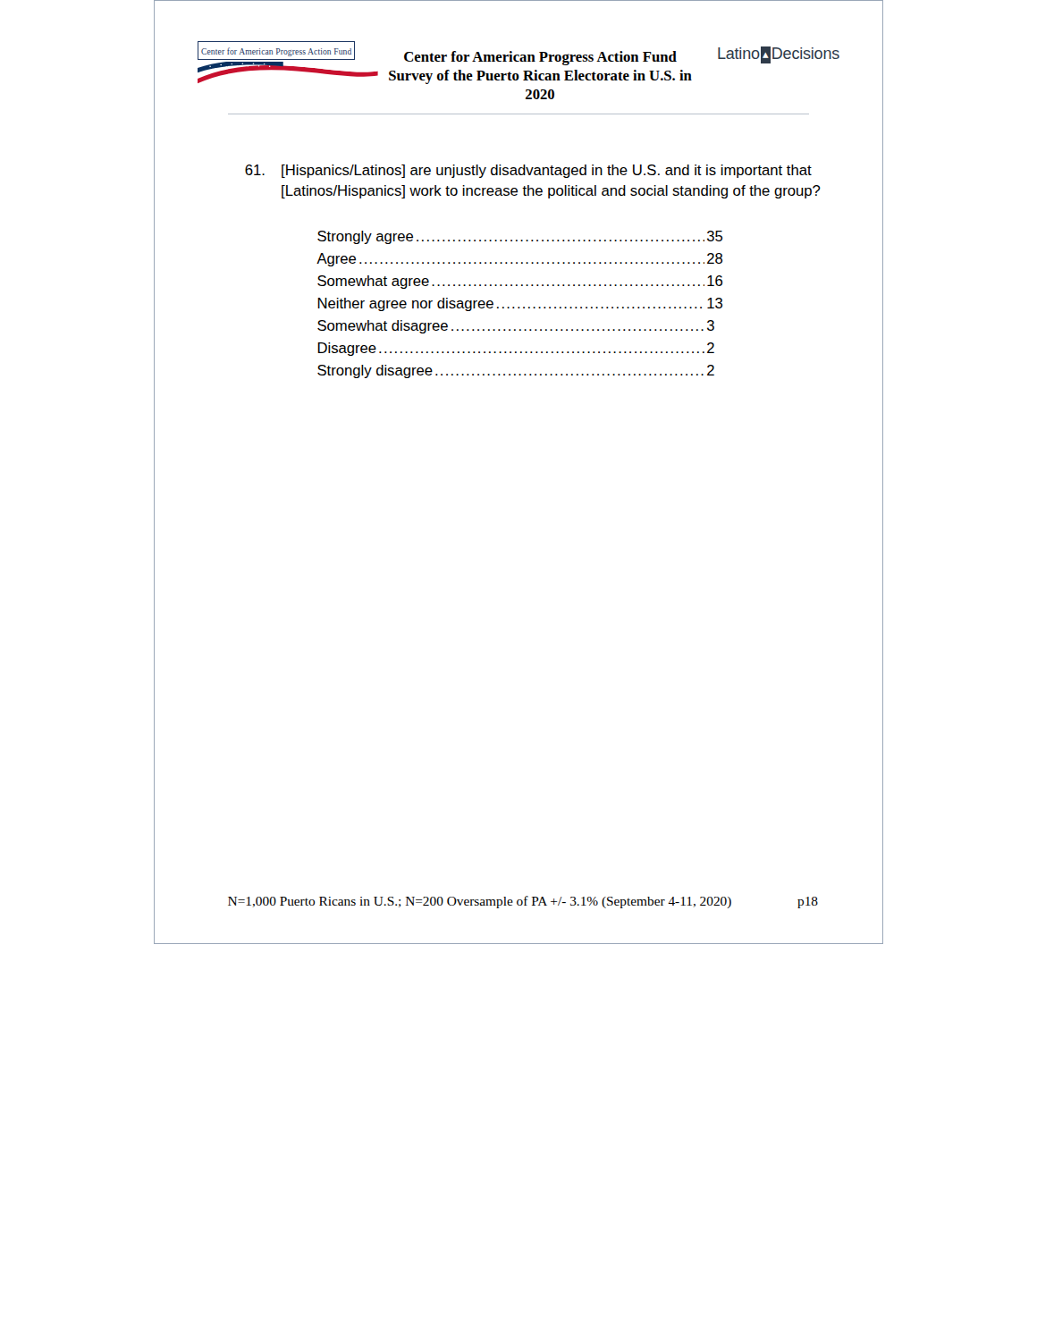Center for American Progress Action Fund
Center for American Progress Action Fund
Survey of the Puerto Rican Electorate in U.S. in 2020
Latino▴Decisions
61. [Hispanics/Latinos] are unjustly disadvantaged in the U.S. and it is important that [Latinos/Hispanics] work to increase the political and social standing of the group?
Strongly agree .......................................................................................................... 35
Agree .......................................................................................................... 28
Somewhat agree .......................................................................................................... 16
Neither agree nor disagree .......................................................................................................... 13
Somewhat disagree .......................................................................................................... 3
Disagree .......................................................................................................... 2
Strongly disagree .......................................................................................................... 2
N=1,000 Puerto Ricans in U.S.; N=200 Oversample of PA +/- 3.1% (September 4-11, 2020)
p18